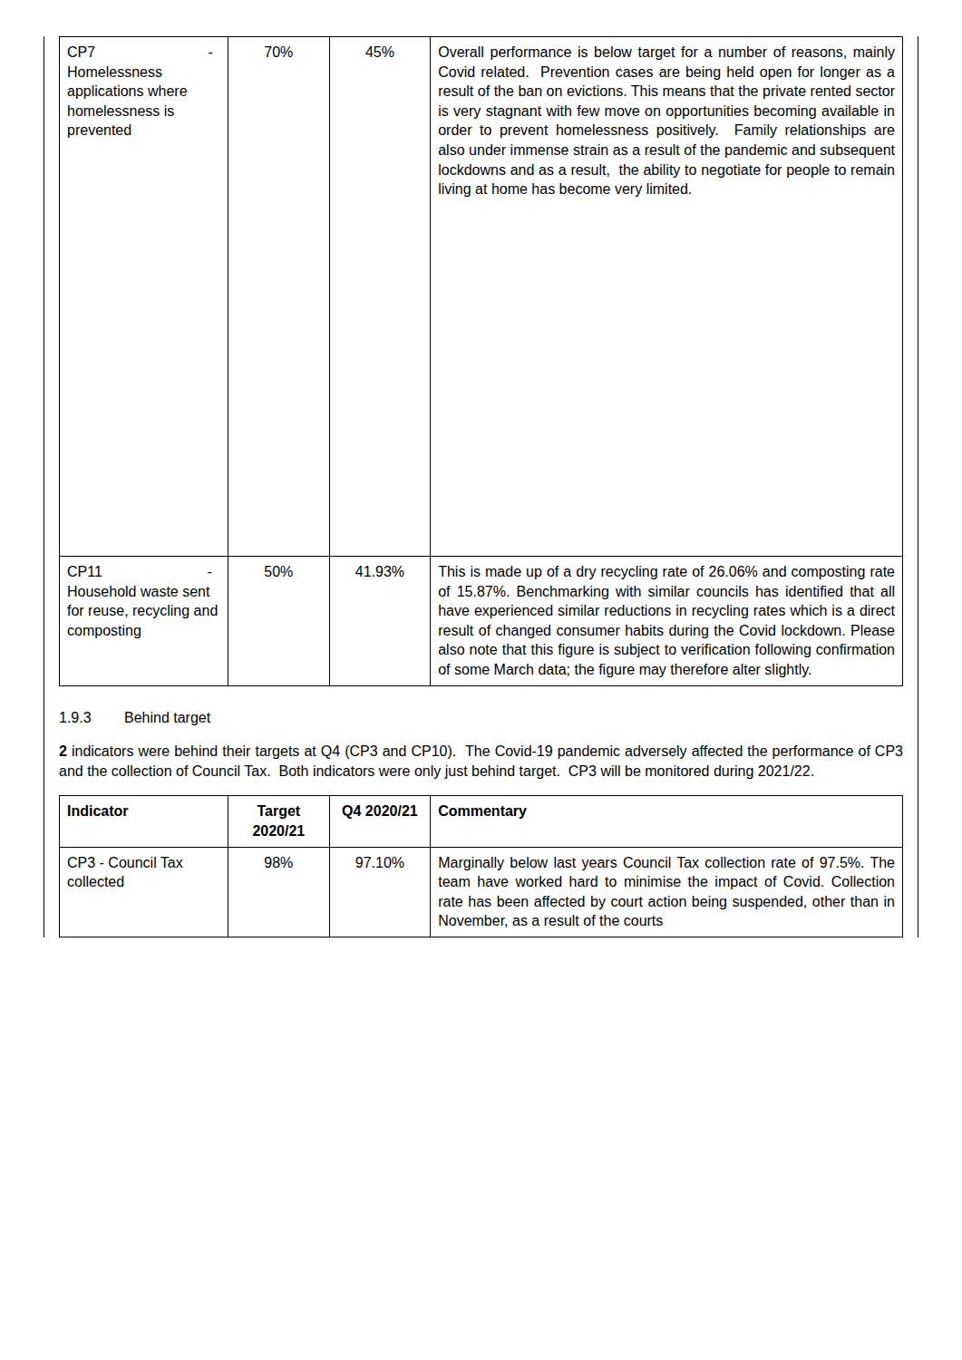| CP7 - Homelessness applications where homelessness is prevented | 70% | 45% | Overall performance is below target for a number of reasons, mainly Covid related. Prevention cases are being held open for longer as a result of the ban on evictions. This means that the private rented sector is very stagnant with few move on opportunities becoming available in order to prevent homelessness positively. Family relationships are also under immense strain as a result of the pandemic and subsequent lockdowns and as a result, the ability to negotiate for people to remain living at home has become very limited. |
| CP11 - Household waste sent for reuse, recycling and composting | 50% | 41.93% | This is made up of a dry recycling rate of 26.06% and composting rate of 15.87%. Benchmarking with similar councils has identified that all have experienced similar reductions in recycling rates which is a direct result of changed consumer habits during the Covid lockdown. Please also note that this figure is subject to verification following confirmation of some March data; the figure may therefore alter slightly. |
1.9.3 Behind target
2 indicators were behind their targets at Q4 (CP3 and CP10). The Covid-19 pandemic adversely affected the performance of CP3 and the collection of Council Tax. Both indicators were only just behind target. CP3 will be monitored during 2021/22.
| Indicator | Target 2020/21 | Q4 2020/21 | Commentary |
| --- | --- | --- | --- |
| CP3 - Council Tax collected | 98% | 97.10% | Marginally below last years Council Tax collection rate of 97.5%. The team have worked hard to minimise the impact of Covid. Collection rate has been affected by court action being suspended, other than in November, as a result of the courts |